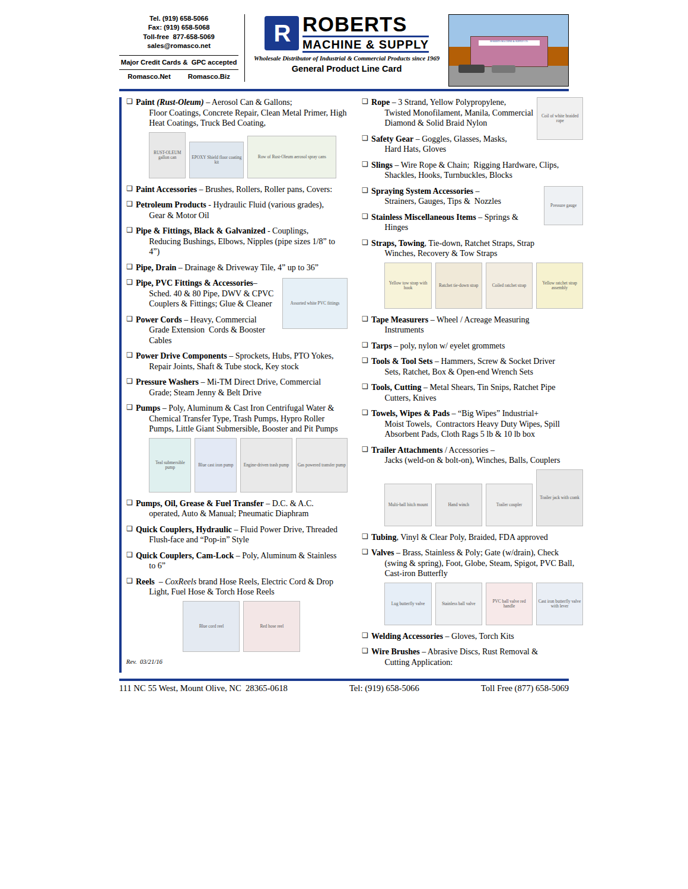Tel. (919) 658-5066
Fax: (919) 658-5068
Toll-free 877-658-5069
sales@romasco.net
Major Credit Cards & GPC accepted
Romasco.Net Romasco.Biz
R
ROBERTS
MACHINE & SUPPLY
Wholesale Distributor of Industrial & Commercial Products since 1969
General Product Line Card
ROBERTS MACHINE & SUPPLY CO.
Paint (Rust-Oleum) – Aerosol Can & Gallons; Floor Coatings, Concrete Repair, Clean Metal Primer, High Heat Coatings, Truck Bed Coating,
RUST-OLEUM gallon can
EPOXY Shield floor coating kit
Row of Rust-Oleum aerosol spray cans
Paint Accessories – Brushes, Rollers, Roller pans, Covers:
Petroleum Products - Hydraulic Fluid (various grades), Gear & Motor Oil
Pipe & Fittings, Black & Galvanized - Couplings, Reducing Bushings, Elbows, Nipples (pipe sizes 1/8” to 4”)
Pipe, Drain – Drainage & Driveway Tile, 4” up to 36”
Assorted white PVC fittings
Pipe, PVC Fittings & Accessories– Sched. 40 & 80 Pipe, DWV & CPVC Couplers & Fittings; Glue & Cleaner
Power Cords – Heavy, Commercial Grade Extension Cords & Booster Cables
Power Drive Components – Sprockets, Hubs, PTO Yokes, Repair Joints, Shaft & Tube stock, Key stock
Pressure Washers – Mi-TM Direct Drive, Commercial Grade; Steam Jenny & Belt Drive
Pumps – Poly, Aluminum & Cast Iron Centrifugal Water & Chemical Transfer Type, Trash Pumps, Hypro Roller Pumps, Little Giant Submersible, Booster and Pit Pumps
Teal submersible pump
Blue cast iron pump
Engine-driven trash pump
Gas powered transfer pump
Pumps, Oil, Grease & Fuel Transfer – D.C. & A.C. operated, Auto & Manual; Pneumatic Diaphram
Quick Couplers, Hydraulic – Fluid Power Drive, Threaded Flush-face and “Pop-in” Style
Quick Couplers, Cam-Lock – Poly, Aluminum & Stainless to 6”
Reels – CoxReels brand Hose Reels, Electric Cord & Drop Light, Fuel Hose & Torch Hose Reels
Blue cord reel
Red hose reel
Rev. 03/21/16
Coil of white braided rope
Rope – 3 Strand, Yellow Polypropylene, Twisted Monofilament, Manila, Commercial Diamond & Solid Braid Nylon
Safety Gear – Goggles, Glasses, Masks, Hard Hats, Gloves
Slings – Wire Rope & Chain; Rigging Hardware, Clips, Shackles, Hooks, Turnbuckles, Blocks
Pressure gauge
Spraying System Accessories – Strainers, Gauges, Tips & Nozzles
Stainless Miscellaneous Items – Springs & Hinges
Straps, Towing, Tie-down, Ratchet Straps, Strap Winches, Recovery & Tow Straps
Yellow tow strap with hook
Ratchet tie-down strap
Coiled ratchet strap
Yellow ratchet strap assembly
Tape Measurers – Wheel / Acreage Measuring Instruments
Tarps – poly, nylon w/ eyelet grommets
Tools & Tool Sets – Hammers, Screw & Socket Driver Sets, Ratchet, Box & Open-end Wrench Sets
Tools, Cutting – Metal Shears, Tin Snips, Ratchet Pipe Cutters, Knives
Towels, Wipes & Pads – “Big Wipes” Industrial+ Moist Towels, Contractors Heavy Duty Wipes, Spill Absorbent Pads, Cloth Rags 5 lb & 10 lb box
Trailer Attachments / Accessories – Jacks (weld-on & bolt-on), Winches, Balls, Couplers
Multi-ball hitch mount
Hand winch
Trailer coupler
Trailer jack with crank
Tubing, Vinyl & Clear Poly, Braided, FDA approved
Valves – Brass, Stainless & Poly; Gate (w/drain), Check (swing & spring), Foot, Globe, Steam, Spigot, PVC Ball, Cast-iron Butterfly
Lug butterfly valve
Stainless ball valve
PVC ball valve red handle
Cast iron butterfly valve with lever
Welding Accessories – Gloves, Torch Kits
Wire Brushes – Abrasive Discs, Rust Removal & Cutting Application:
111 NC 55 West, Mount Olive, NC 28365-0618 Tel: (919) 658-5066 Toll Free (877) 658-5069